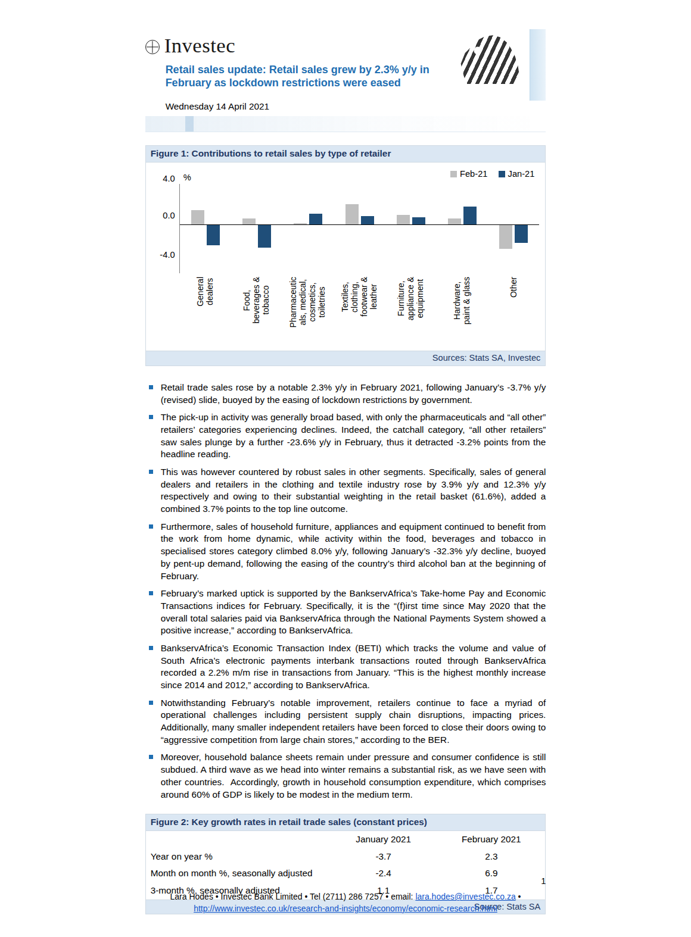Investec
Retail sales update: Retail sales grew by 2.3% y/y in February as lockdown restrictions were eased
Wednesday 14 April 2021
Figure 1: Contributions to retail sales by type of retailer
Feb-21 Jan-21
4.0
0.0
-4.0
%
General dealers
Food, beverages & tobacco
Pharmaceutic als, medical, cosmetics, toiletries
Textiles, clothing, footwear & leather
Furniture, appliance & equipment
Hardware, paint & glass
Other
Sources: Stats SA, Investec
Retail trade sales rose by a notable 2.3% y/y in February 2021, following January’s -3.7% y/y (revised) slide, buoyed by the easing of lockdown restrictions by government.
The pick-up in activity was generally broad based, with only the pharmaceuticals and “all other” retailers’ categories experiencing declines. Indeed, the catchall category, “all other retailers” saw sales plunge by a further -23.6% y/y in February, thus it detracted -3.2% points from the headline reading.
This was however countered by robust sales in other segments. Specifically, sales of general dealers and retailers in the clothing and textile industry rose by 3.9% y/y and 12.3% y/y respectively and owing to their substantial weighting in the retail basket (61.6%), added a combined 3.7% points to the top line outcome.
Furthermore, sales of household furniture, appliances and equipment continued to benefit from the work from home dynamic, while activity within the food, beverages and tobacco in specialised stores category climbed 8.0% y/y, following January’s -32.3% y/y decline, buoyed by pent-up demand, following the easing of the country’s third alcohol ban at the beginning of February.
February’s marked uptick is supported by the BankservAfrica’s Take-home Pay and Economic Transactions indices for February. Specifically, it is the “(f)irst time since May 2020 that the overall total salaries paid via BankservAfrica through the National Payments System showed a positive increase,” according to BankservAfrica.
BankservAfrica’s Economic Transaction Index (BETI) which tracks the volume and value of South Africa’s electronic payments interbank transactions routed through BankservAfrica recorded a 2.2% m/m rise in transactions from January. “This is the highest monthly increase since 2014 and 2012,” according to BankservAfrica.
Notwithstanding February’s notable improvement, retailers continue to face a myriad of operational challenges including persistent supply chain disruptions, impacting prices. Additionally, many smaller independent retailers have been forced to close their doors owing to “aggressive competition from large chain stores,” according to the BER.
Moreover, household balance sheets remain under pressure and consumer confidence is still subdued. A third wave as we head into winter remains a substantial risk, as we have seen with other countries. Accordingly, growth in household consumption expenditure, which comprises around 60% of GDP is likely to be modest in the medium term.
Figure 2: Key growth rates in retail trade sales (constant prices)
| | January 2021 | February 2021 |
| --- | --- | --- |
| Year on year % | -3.7 | 2.3 |
| Month on month %, seasonally adjusted | -2.4 | 6.9 |
| 3-month %, seasonally adjusted | 1.1 | 1.7 |
Source: Stats SA
1
Lara Hodes • Investec Bank Limited • Tel (2711) 286 7257 • email: lara.hodes@investec.co.za •
http://www.investec.co.uk/research-and-insights/economy/economic-research.html